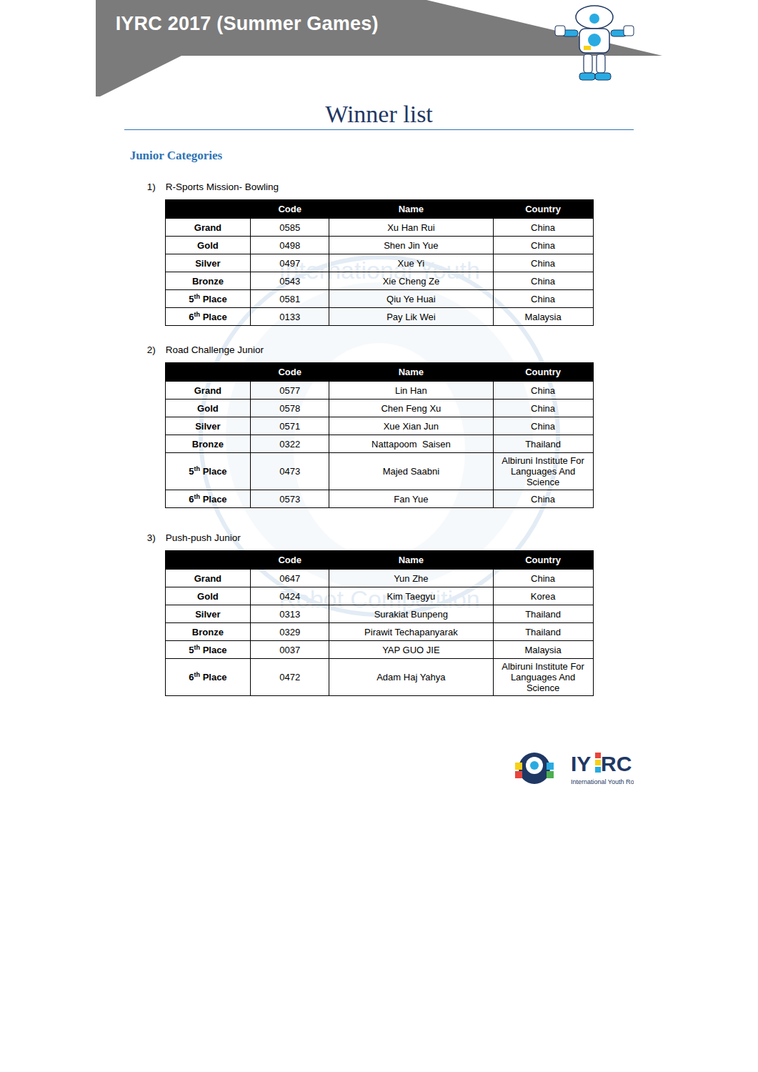International Youth Robot Competition
IYRC 2017 (Summer Games)
Winner list
Junior Categories
1) R-Sports Mission- Bowling
| | Code | Name | Country |
| --- | --- | --- | --- |
| Grand | 0585 | Xu Han Rui | China |
| Gold | 0498 | Shen Jin Yue | China |
| Silver | 0497 | Xue Yi | China |
| Bronze | 0543 | Xie Cheng Ze | China |
| 5 th Place | 0581 | Qiu Ye Huai | China |
| 6 th Place | 0133 | Pay Lik Wei | Malaysia |
2) Road Challenge Junior
| | Code | Name | Country |
| --- | --- | --- | --- |
| Grand | 0577 | Lin Han | China |
| Gold | 0578 | Chen Feng Xu | China |
| Silver | 0571 | Xue Xian Jun | China |
| Bronze | 0322 | Nattapoom Saisen | Thailand |
| 5 th Place | 0473 | Majed Saabni | Albiruni Institute For Languages And Science |
| 6 th Place | 0573 | Fan Yue | China |
3) Push-push Junior
| | Code | Name | Country |
| --- | --- | --- | --- |
| Grand | 0647 | Yun Zhe | China |
| Gold | 0424 | Kim Taegyu | Korea |
| Silver | 0313 | Surakiat Bunpeng | Thailand |
| Bronze | 0329 | Pirawit Techapanyarak | Thailand |
| 5 th Place | 0037 | YAP GUO JIE | Malaysia |
| 6 th Place | 0472 | Adam Haj Yahya | Albiruni Institute For Languages And Science |
IY RC International Youth Robot Competition